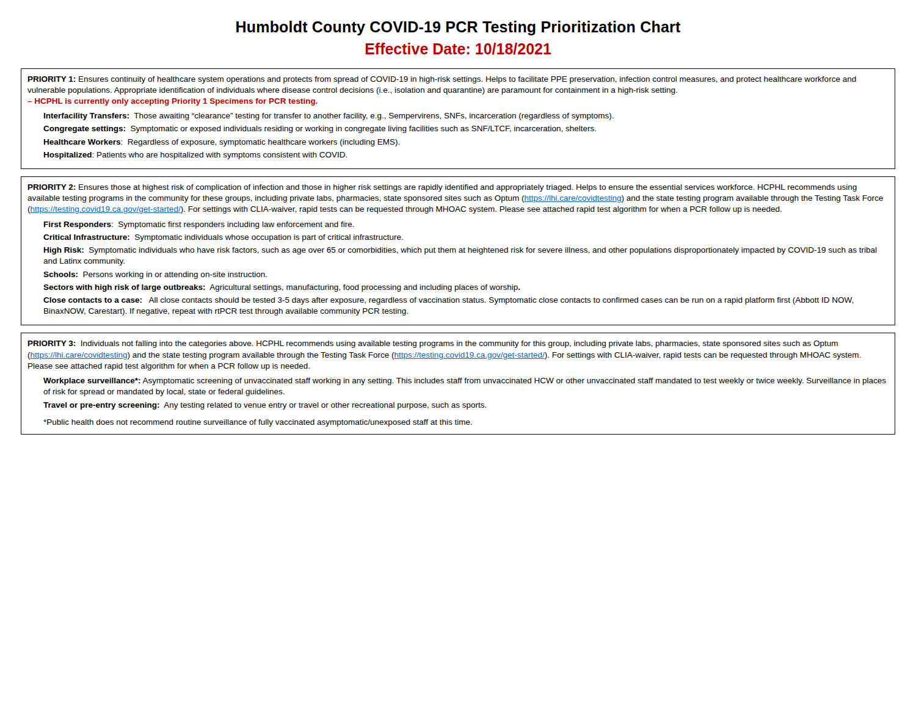Humboldt County COVID-19 PCR Testing Prioritization Chart
Effective Date: 10/18/2021
PRIORITY 1: Ensures continuity of healthcare system operations and protects from spread of COVID-19 in high-risk settings. Helps to facilitate PPE preservation, infection control measures, and protect healthcare workforce and vulnerable populations. Appropriate identification of individuals where disease control decisions (i.e., isolation and quarantine) are paramount for containment in a high-risk setting.
– HCPHL is currently only accepting Priority 1 Specimens for PCR testing.
Interfacility Transfers: Those awaiting “clearance” testing for transfer to another facility, e.g., Sempervirens, SNFs, incarceration (regardless of symptoms).
Congregate settings: Symptomatic or exposed individuals residing or working in congregate living facilities such as SNF/LTCF, incarceration, shelters.
Healthcare Workers: Regardless of exposure, symptomatic healthcare workers (including EMS).
Hospitalized: Patients who are hospitalized with symptoms consistent with COVID.
PRIORITY 2: Ensures those at highest risk of complication of infection and those in higher risk settings are rapidly identified and appropriately triaged. Helps to ensure the essential services workforce. HCPHL recommends using available testing programs in the community for these groups, including private labs, pharmacies, state sponsored sites such as Optum (https://lhi.care/covidtesting) and the state testing program available through the Testing Task Force (https://testing.covid19.ca.gov/get-started/). For settings with CLIA-waiver, rapid tests can be requested through MHOAC system. Please see attached rapid test algorithm for when a PCR follow up is needed.
First Responders: Symptomatic first responders including law enforcement and fire.
Critical Infrastructure: Symptomatic individuals whose occupation is part of critical infrastructure.
High Risk: Symptomatic individuals who have risk factors, such as age over 65 or comorbidities, which put them at heightened risk for severe illness, and other populations disproportionately impacted by COVID-19 such as tribal and Latinx community.
Schools: Persons working in or attending on-site instruction.
Sectors with high risk of large outbreaks: Agricultural settings, manufacturing, food processing and including places of worship.
Close contacts to a case: All close contacts should be tested 3-5 days after exposure, regardless of vaccination status. Symptomatic close contacts to confirmed cases can be run on a rapid platform first (Abbott ID NOW, BinaxNOW, Carestart). If negative, repeat with rtPCR test through available community PCR testing.
PRIORITY 3: Individuals not falling into the categories above. HCPHL recommends using available testing programs in the community for this group, including private labs, pharmacies, state sponsored sites such as Optum (https://lhi.care/covidtesting) and the state testing program available through the Testing Task Force (https://testing.covid19.ca.gov/get-started/). For settings with CLIA-waiver, rapid tests can be requested through MHOAC system. Please see attached rapid test algorithm for when a PCR follow up is needed.
Workplace surveillance*: Asymptomatic screening of unvaccinated staff working in any setting. This includes staff from unvaccinated HCW or other unvaccinated staff mandated to test weekly or twice weekly. Surveillance in places of risk for spread or mandated by local, state or federal guidelines.
Travel or pre-entry screening: Any testing related to venue entry or travel or other recreational purpose, such as sports.
*Public health does not recommend routine surveillance of fully vaccinated asymptomatic/unexposed staff at this time.